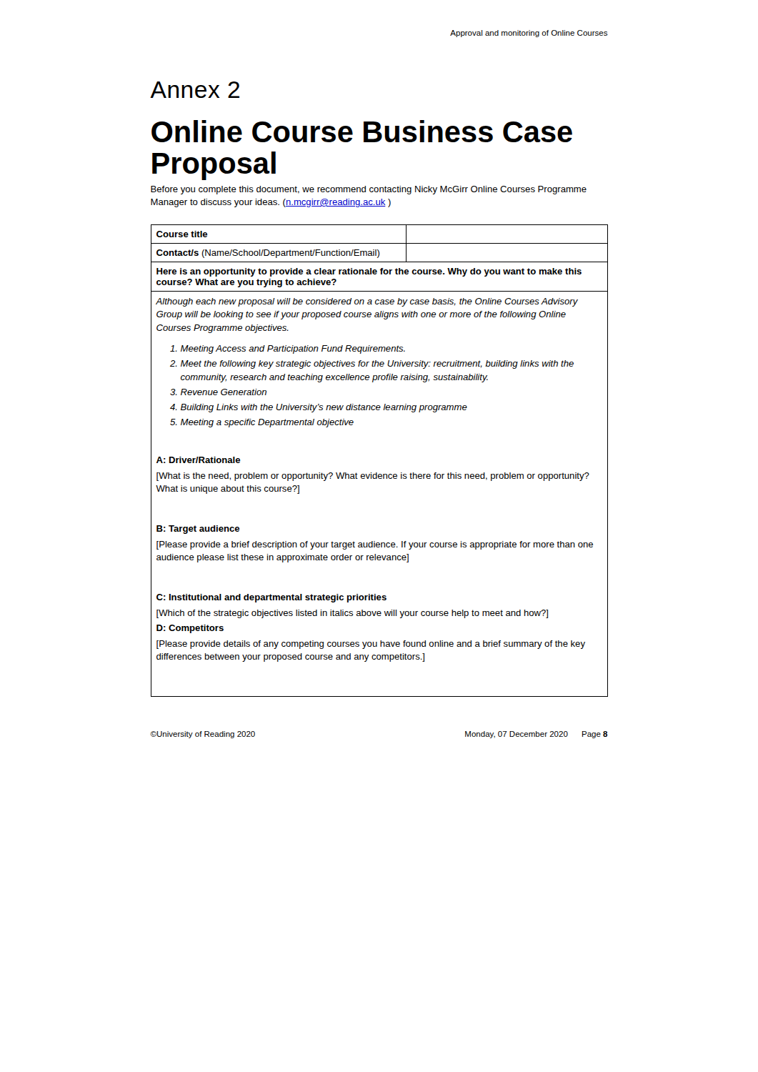Approval and monitoring of Online Courses
Annex 2
Online Course Business Case Proposal
Before you complete this document, we recommend contacting Nicky McGirr Online Courses Programme Manager to discuss your ideas. (n.mcgirr@reading.ac.uk )
| Course title | |
| Contact/s (Name/School/Department/Function/Email) | |
| Here is an opportunity to provide a clear rationale for the course. Why do you want to make this course? What are you trying to achieve? |
| Although each new proposal will be considered on a case by case basis, the Online Courses Advisory Group will be looking to see if your proposed course aligns with one or more of the following Online Courses Programme objectives. Meeting Access and Participation Fund Requirements. Meet the following key strategic objectives for the University: recruitment, building links with the community, research and teaching excellence profile raising, sustainability. Revenue Generation Building Links with the University’s new distance learning programme Meeting a specific Departmental objective A: Driver/Rationale [What is the need, problem or opportunity? What evidence is there for this need, problem or opportunity? What is unique about this course?] B: Target audience [Please provide a brief description of your target audience. If your course is appropriate for more than one audience please list these in approximate order or relevance] C: Institutional and departmental strategic priorities [Which of the strategic objectives listed in italics above will your course help to meet and how?] D: Competitors [Please provide details of any competing courses you have found online and a brief summary of the key differences between your proposed course and any competitors.] |
©University of Reading 2020
Monday, 07 December 2020 Page 8